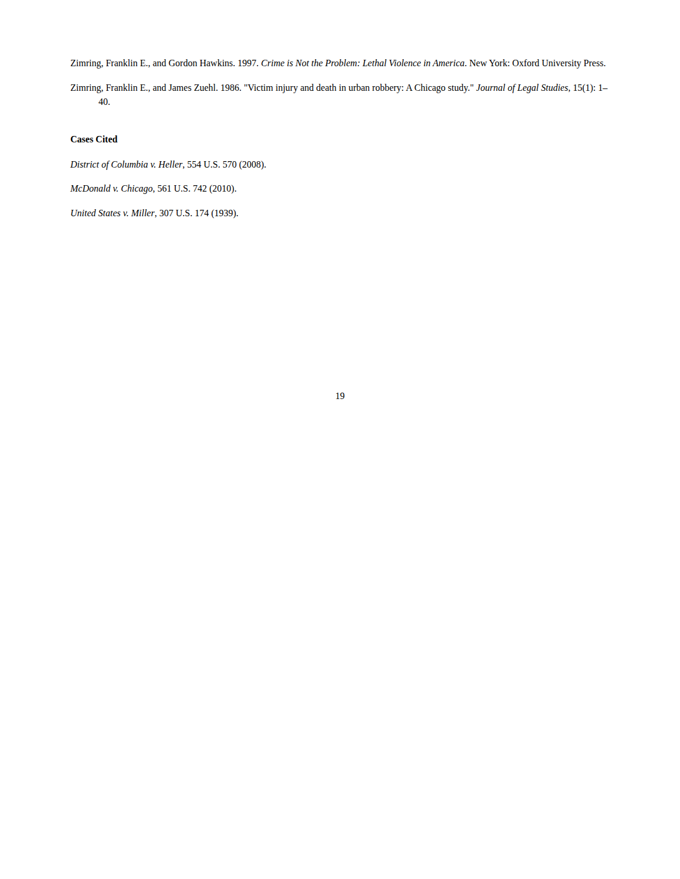Zimring, Franklin E., and Gordon Hawkins. 1997. Crime is Not the Problem: Lethal Violence in America. New York: Oxford University Press.
Zimring, Franklin E., and James Zuehl. 1986. "Victim injury and death in urban robbery: A Chicago study." Journal of Legal Studies, 15(1): 1–40.
Cases Cited
District of Columbia v. Heller, 554 U.S. 570 (2008).
McDonald v. Chicago, 561 U.S. 742 (2010).
United States v. Miller, 307 U.S. 174 (1939).
19